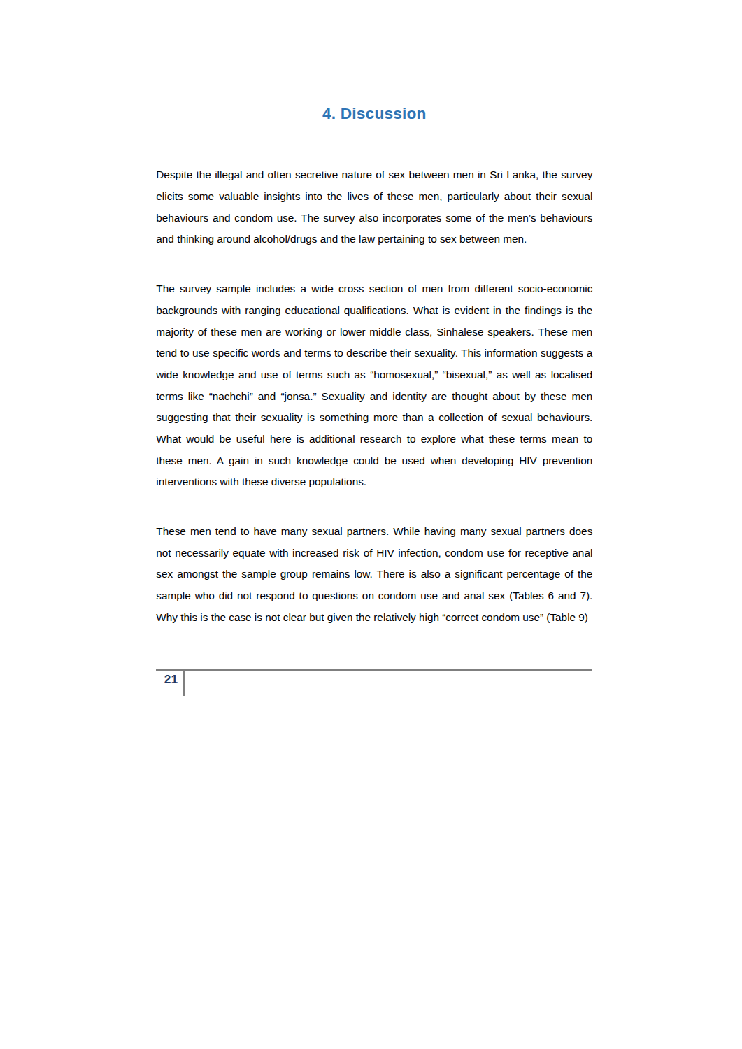4. Discussion
Despite the illegal and often secretive nature of sex between men in Sri Lanka, the survey elicits some valuable insights into the lives of these men, particularly about their sexual behaviours and condom use. The survey also incorporates some of the men’s behaviours and thinking around alcohol/drugs and the law pertaining to sex between men.
The survey sample includes a wide cross section of men from different socio-economic backgrounds with ranging educational qualifications. What is evident in the findings is the majority of these men are working or lower middle class, Sinhalese speakers. These men tend to use specific words and terms to describe their sexuality. This information suggests a wide knowledge and use of terms such as “homosexual,” “bisexual,” as well as localised terms like “nachchi” and “jonsa.” Sexuality and identity are thought about by these men suggesting that their sexuality is something more than a collection of sexual behaviours. What would be useful here is additional research to explore what these terms mean to these men. A gain in such knowledge could be used when developing HIV prevention interventions with these diverse populations.
These men tend to have many sexual partners. While having many sexual partners does not necessarily equate with increased risk of HIV infection, condom use for receptive anal sex amongst the sample group remains low. There is also a significant percentage of the sample who did not respond to questions on condom use and anal sex (Tables 6 and 7). Why this is the case is not clear but given the relatively high “correct condom use” (Table 9)
21